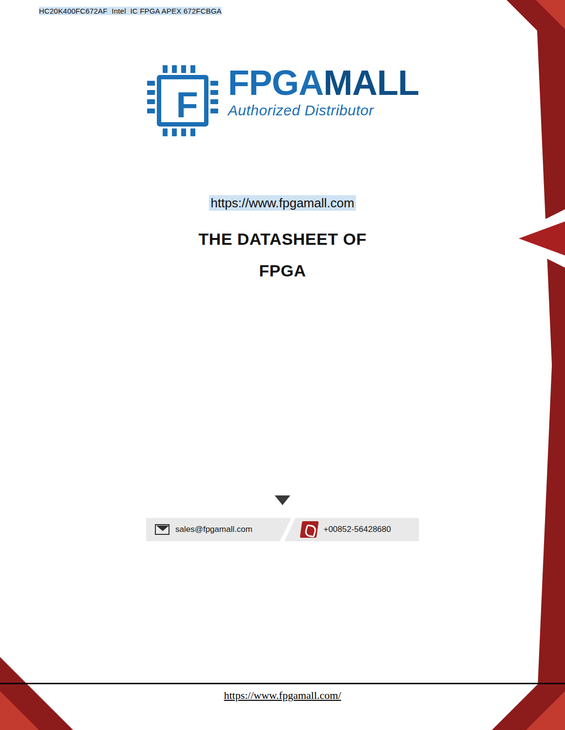HC20K400FC672AF Intel IC FPGA APEX 672FCBGA
F
FPGAMALL
Authorized Distributor
https://www.fpgamall.com
THE DATASHEET OF
FPGA
sales@fpgamall.com
+00852-56428680
https://www.fpgamall.com/